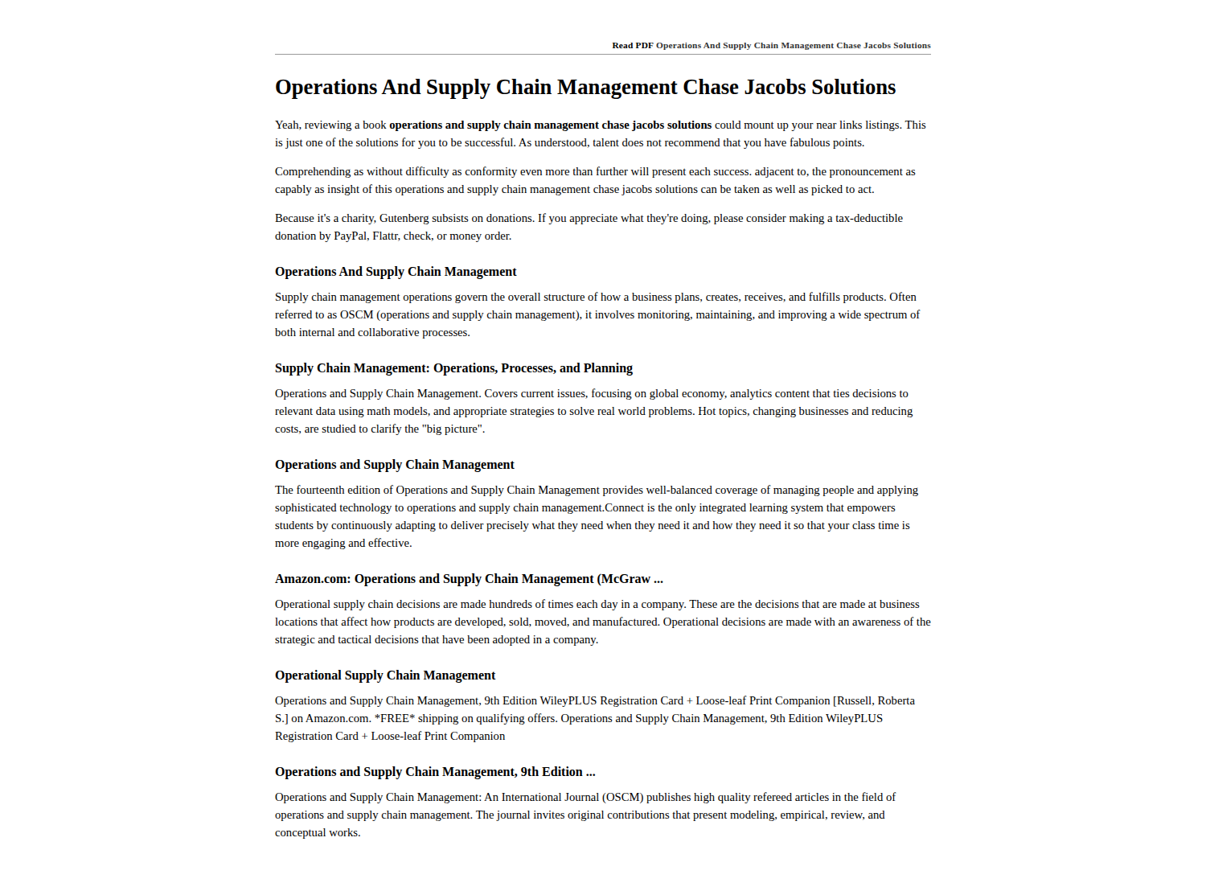Read PDF Operations And Supply Chain Management Chase Jacobs Solutions
Operations And Supply Chain Management Chase Jacobs Solutions
Yeah, reviewing a book operations and supply chain management chase jacobs solutions could mount up your near links listings. This is just one of the solutions for you to be successful. As understood, talent does not recommend that you have fabulous points.
Comprehending as without difficulty as conformity even more than further will present each success. adjacent to, the pronouncement as capably as insight of this operations and supply chain management chase jacobs solutions can be taken as well as picked to act.
Because it's a charity, Gutenberg subsists on donations. If you appreciate what they're doing, please consider making a tax-deductible donation by PayPal, Flattr, check, or money order.
Operations And Supply Chain Management
Supply chain management operations govern the overall structure of how a business plans, creates, receives, and fulfills products. Often referred to as OSCM (operations and supply chain management), it involves monitoring, maintaining, and improving a wide spectrum of both internal and collaborative processes.
Supply Chain Management: Operations, Processes, and Planning
Operations and Supply Chain Management. Covers current issues, focusing on global economy, analytics content that ties decisions to relevant data using math models, and appropriate strategies to solve real world problems. Hot topics, changing businesses and reducing costs, are studied to clarify the "big picture".
Operations and Supply Chain Management
The fourteenth edition of Operations and Supply Chain Management provides well-balanced coverage of managing people and applying sophisticated technology to operations and supply chain management.Connect is the only integrated learning system that empowers students by continuously adapting to deliver precisely what they need when they need it and how they need it so that your class time is more engaging and effective.
Amazon.com: Operations and Supply Chain Management (McGraw ...
Operational supply chain decisions are made hundreds of times each day in a company. These are the decisions that are made at business locations that affect how products are developed, sold, moved, and manufactured. Operational decisions are made with an awareness of the strategic and tactical decisions that have been adopted in a company.
Operational Supply Chain Management
Operations and Supply Chain Management, 9th Edition WileyPLUS Registration Card + Loose-leaf Print Companion [Russell, Roberta S.] on Amazon.com. *FREE* shipping on qualifying offers. Operations and Supply Chain Management, 9th Edition WileyPLUS Registration Card + Loose-leaf Print Companion
Operations and Supply Chain Management, 9th Edition ...
Operations and Supply Chain Management: An International Journal (OSCM) publishes high quality refereed articles in the field of operations and supply chain management. The journal invites original contributions that present modeling, empirical, review, and conceptual works.